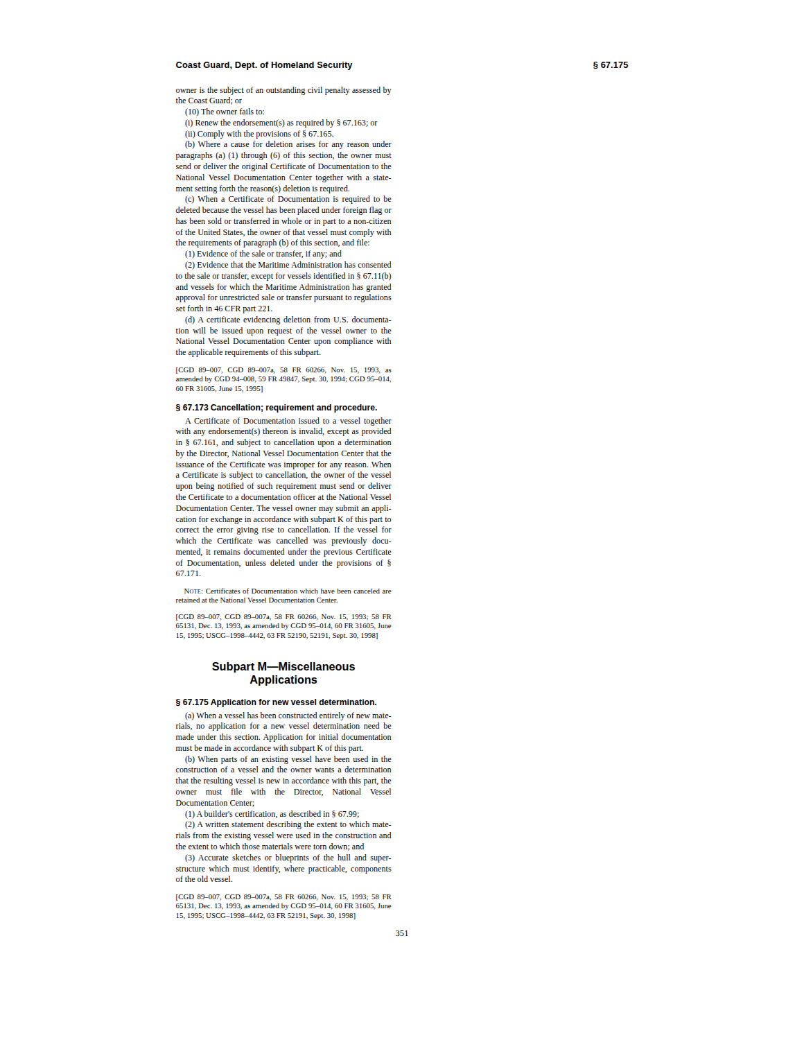Coast Guard, Dept. of Homeland Security
§ 67.175
owner is the subject of an outstanding civil penalty assessed by the Coast Guard; or
(10) The owner fails to:
(i) Renew the endorsement(s) as required by § 67.163; or
(ii) Comply with the provisions of § 67.165.
(b) Where a cause for deletion arises for any reason under paragraphs (a) (1) through (6) of this section, the owner must send or deliver the original Certificate of Documentation to the National Vessel Documentation Center together with a statement setting forth the reason(s) deletion is required.
(c) When a Certificate of Documentation is required to be deleted because the vessel has been placed under foreign flag or has been sold or transferred in whole or in part to a non-citizen of the United States, the owner of that vessel must comply with the requirements of paragraph (b) of this section, and file:
(1) Evidence of the sale or transfer, if any; and
(2) Evidence that the Maritime Administration has consented to the sale or transfer, except for vessels identified in § 67.11(b) and vessels for which the Maritime Administration has granted approval for unrestricted sale or transfer pursuant to regulations set forth in 46 CFR part 221.
(d) A certificate evidencing deletion from U.S. documentation will be issued upon request of the vessel owner to the National Vessel Documentation Center upon compliance with the applicable requirements of this subpart.
[CGD 89–007, CGD 89–007a, 58 FR 60266, Nov. 15, 1993, as amended by CGD 94–008, 59 FR 49847, Sept. 30, 1994; CGD 95–014, 60 FR 31605, June 15, 1995]
§ 67.173 Cancellation; requirement and procedure.
A Certificate of Documentation issued to a vessel together with any endorsement(s) thereon is invalid, except as provided in § 67.161, and subject to cancellation upon a determination by the Director, National Vessel Documentation Center that the issuance of the Certificate was improper for any reason. When a Certificate is subject to cancellation, the owner of the vessel upon being notified of such requirement must send or deliver the Certificate to a documentation officer at the National Vessel Documentation Center. The vessel owner may submit an application for exchange in accordance with subpart K of this part to correct the error giving rise to cancellation. If the vessel for which the Certificate was cancelled was previously documented, it remains documented under the previous Certificate of Documentation, unless deleted under the provisions of § 67.171.
Note: Certificates of Documentation which have been canceled are retained at the National Vessel Documentation Center.
[CGD 89–007, CGD 89–007a, 58 FR 60266, Nov. 15, 1993; 58 FR 65131, Dec. 13, 1993, as amended by CGD 95–014, 60 FR 31605, June 15, 1995; USCG–1998–4442, 63 FR 52190, 52191, Sept. 30, 1998]
Subpart M—Miscellaneous
Applications
§ 67.175 Application for new vessel determination.
(a) When a vessel has been constructed entirely of new materials, no application for a new vessel determination need be made under this section. Application for initial documentation must be made in accordance with subpart K of this part.
(b) When parts of an existing vessel have been used in the construction of a vessel and the owner wants a determination that the resulting vessel is new in accordance with this part, the owner must file with the Director, National Vessel Documentation Center;
(1) A builder's certification, as described in § 67.99;
(2) A written statement describing the extent to which materials from the existing vessel were used in the construction and the extent to which those materials were torn down; and
(3) Accurate sketches or blueprints of the hull and superstructure which must identify, where practicable, components of the old vessel.
[CGD 89–007, CGD 89–007a, 58 FR 60266, Nov. 15, 1993; 58 FR 65131, Dec. 13, 1993, as amended by CGD 95–014, 60 FR 31605, June 15, 1995; USCG–1998–4442, 63 FR 52191, Sept. 30, 1998]
351